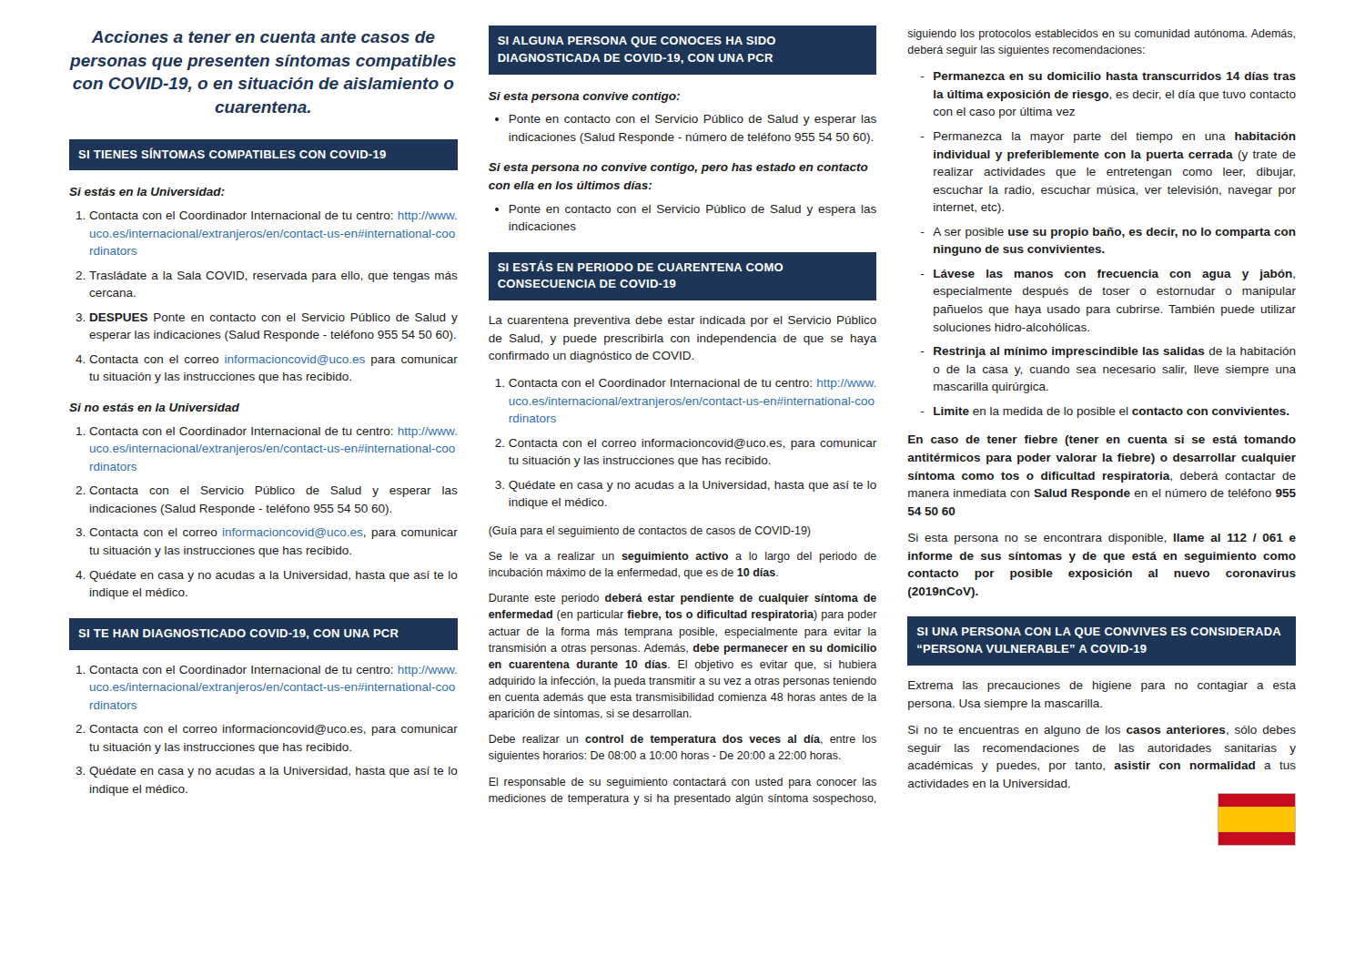Acciones a tener en cuenta ante casos de personas que presenten síntomas compatibles con COVID-19, o en situación de aislamiento o cuarentena.
Si tienes síntomas compatibles con COVID-19
Si estás en la Universidad:
Contacta con el Coordinador Internacional de tu centro: http://www.uco.es/internacional/extranjeros/en/contact-us-en#international-coordinators
Trasládate a la Sala COVID, reservada para ello, que tengas más cercana.
DESPUES Ponte en contacto con el Servicio Público de Salud y esperar las indicaciones (Salud Responde - teléfono 955 54 50 60).
Contacta con el correo informacioncovid@uco.es para comunicar tu situación y las instrucciones que has recibido.
Si no estás en la Universidad
Contacta con el Coordinador Internacional de tu centro: http://www.uco.es/internacional/extranjeros/en/contact-us-en#international-coordinators
Contacta con el Servicio Público de Salud y esperar las indicaciones (Salud Responde - teléfono 955 54 50 60).
Contacta con el correo informacioncovid@uco.es, para comunicar tu situación y las instrucciones que has recibido.
Quédate en casa y no acudas a la Universidad, hasta que así te lo indique el médico.
Si te han diagnosticado COVID-19, con una PCR
Contacta con el Coordinador Internacional de tu centro: http://www.uco.es/internacional/extranjeros/en/contact-us-en#international-coordinators
Contacta con el correo informacioncovid@uco.es, para comunicar tu situación y las instrucciones que has recibido.
Quédate en casa y no acudas a la Universidad, hasta que así te lo indique el médico.
Si alguna persona que conoces ha sido diagnosticada de COVID-19, con una PCR
Si esta persona convive contigo:
Ponte en contacto con el Servicio Público de Salud y esperar las indicaciones (Salud Responde - número de teléfono 955 54 50 60).
Si esta persona no convive contigo, pero has estado en contacto con ella en los últimos días:
Ponte en contacto con el Servicio Público de Salud y espera las indicaciones
Si estás en periodo de cuarentena como consecuencia de COVID-19
La cuarentena preventiva debe estar indicada por el Servicio Público de Salud, y puede prescribirla con independencia de que se haya confirmado un diagnóstico de COVID.
Contacta con el Coordinador Internacional de tu centro: http://www.uco.es/internacional/extranjeros/en/contact-us-en#international-coordinators
Contacta con el correo informacioncovid@uco.es, para comunicar tu situación y las instrucciones que has recibido.
Quédate en casa y no acudas a la Universidad, hasta que así te lo indique el médico.
(Guía para el seguimiento de contactos de casos de COVID-19)
Se le va a realizar un seguimiento activo a lo largo del periodo de incubación máximo de la enfermedad, que es de 10 días.
Durante este periodo deberá estar pendiente de cualquier síntoma de enfermedad (en particular fiebre, tos o dificultad respiratoria) para poder actuar de la forma más temprana posible, especialmente para evitar la transmisión a otras personas. Además, debe permanecer en su domicilio en cuarentena durante 10 días. El objetivo es evitar que, si hubiera adquirido la infección, la pueda transmitir a su vez a otras personas teniendo en cuenta además que esta transmisibilidad comienza 48 horas antes de la aparición de síntomas, si se desarrollan.
Debe realizar un control de temperatura dos veces al día, entre los siguientes horarios: De 08:00 a 10:00 horas - De 20:00 a 22:00 horas.
El responsable de su seguimiento contactará con usted para conocer las mediciones de temperatura y si ha presentado algún síntoma sospechoso, siguiendo los protocolos establecidos en su comunidad autónoma. Además, deberá seguir las siguientes recomendaciones:
Permanezca en su domicilio hasta transcurridos 14 días tras la última exposición de riesgo, es decir, el día que tuvo contacto con el caso por última vez
Permanezca la mayor parte del tiempo en una habitación individual y preferiblemente con la puerta cerrada (y trate de realizar actividades que le entretengan como leer, dibujar, escuchar la radio, escuchar música, ver televisión, navegar por internet, etc).
A ser posible use su propio baño, es decir, no lo comparta con ninguno de sus convivientes.
Lávese las manos con frecuencia con agua y jabón, especialmente después de toser o estornudar o manipular pañuelos que haya usado para cubrirse. También puede utilizar soluciones hidro-alcohólicas.
Restrinja al mínimo imprescindible las salidas de la habitación o de la casa y, cuando sea necesario salir, lleve siempre una mascarilla quirúrgica.
Limite en la medida de lo posible el contacto con convivientes.
En caso de tener fiebre (tener en cuenta si se está tomando antitérmicos para poder valorar la fiebre) o desarrollar cualquier síntoma como tos o dificultad respiratoria, deberá contactar de manera inmediata con Salud Responde en el número de teléfono 955 54 50 60
Si esta persona no se encontrara disponible, llame al 112 / 061 e informe de sus síntomas y de que está en seguimiento como contacto por posible exposición al nuevo coronavirus (2019nCoV).
Si una persona con la que convives es considerada “persona vulnerable” a COVID-19
Extrema las precauciones de higiene para no contagiar a esta persona. Usa siempre la mascarilla.
Si no te encuentras en alguno de los casos anteriores, sólo debes seguir las recomendaciones de las autoridades sanitarias y académicas y puedes, por tanto, asistir con normalidad a tus actividades en la Universidad.